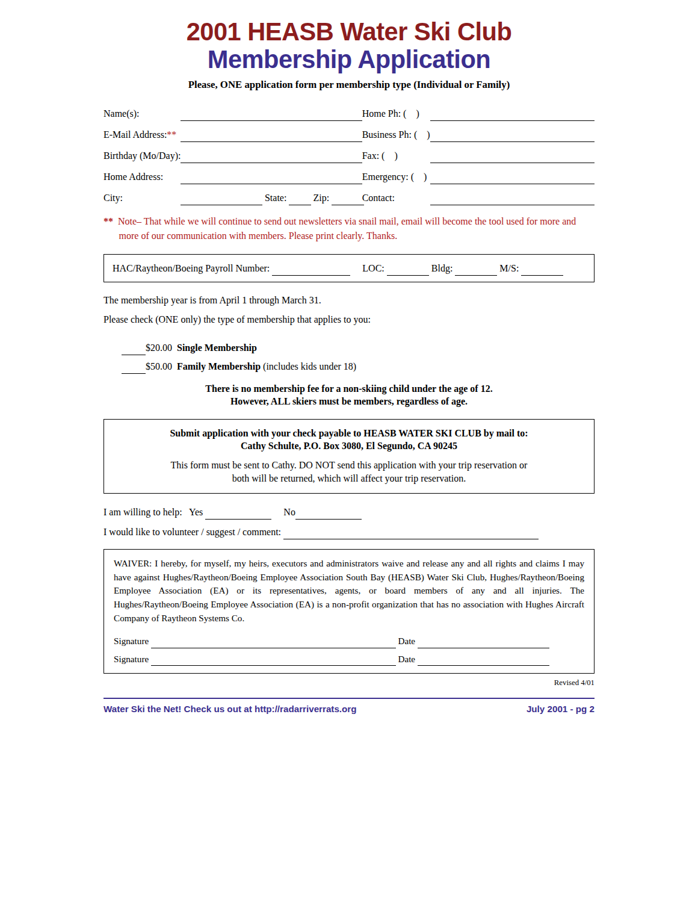2001 HEASB Water Ski Club Membership Application
Please, ONE application form per membership type (Individual or Family)
| Name(s): | | Home Ph: ( ) | |
| E-Mail Address: ** | | Business Ph: ( ) | |
| Birthday (Mo/Day): | | Fax: ( ) | |
| Home Address: | | Emergency: ( ) | |
| City: | State: Zip: | Contact: | |
** Note– That while we will continue to send out newsletters via snail mail, email will become the tool used for more and more of our communication with members. Please print clearly. Thanks.
HAC/Raytheon/Boeing Payroll Number: LOC: Bldg: M/S:
The membership year is from April 1 through March 31.
Please check (ONE only) the type of membership that applies to you:
$20.00 Single Membership
$50.00 Family Membership (includes kids under 18)
There is no membership fee for a non-skiing child under the age of 12.
However, ALL skiers must be members, regardless of age.
Submit application with your check payable to HEASB WATER SKI CLUB by mail to:
Cathy Schulte, P.O. Box 3080, El Segundo, CA 90245
This form must be sent to Cathy. DO NOT send this application with your trip reservation or
both will be returned, which will affect your trip reservation.
I am willing to help: Yes No
I would like to volunteer / suggest / comment:
WAIVER: I hereby, for myself, my heirs, executors and administrators waive and release any and all rights and claims I may have against Hughes/Raytheon/Boeing Employee Association South Bay (HEASB) Water Ski Club, Hughes/Raytheon/Boeing Employee Association (EA) or its representatives, agents, or board members of any and all injuries. The Hughes/Raytheon/Boeing Employee Association (EA) is a non-profit organization that has no association with Hughes Aircraft Company of Raytheon Systems Co.
Signature Date
Signature Date
Revised 4/01
Water Ski the Net! Check us out at http://radarriverrats.org July 2001 - pg 2